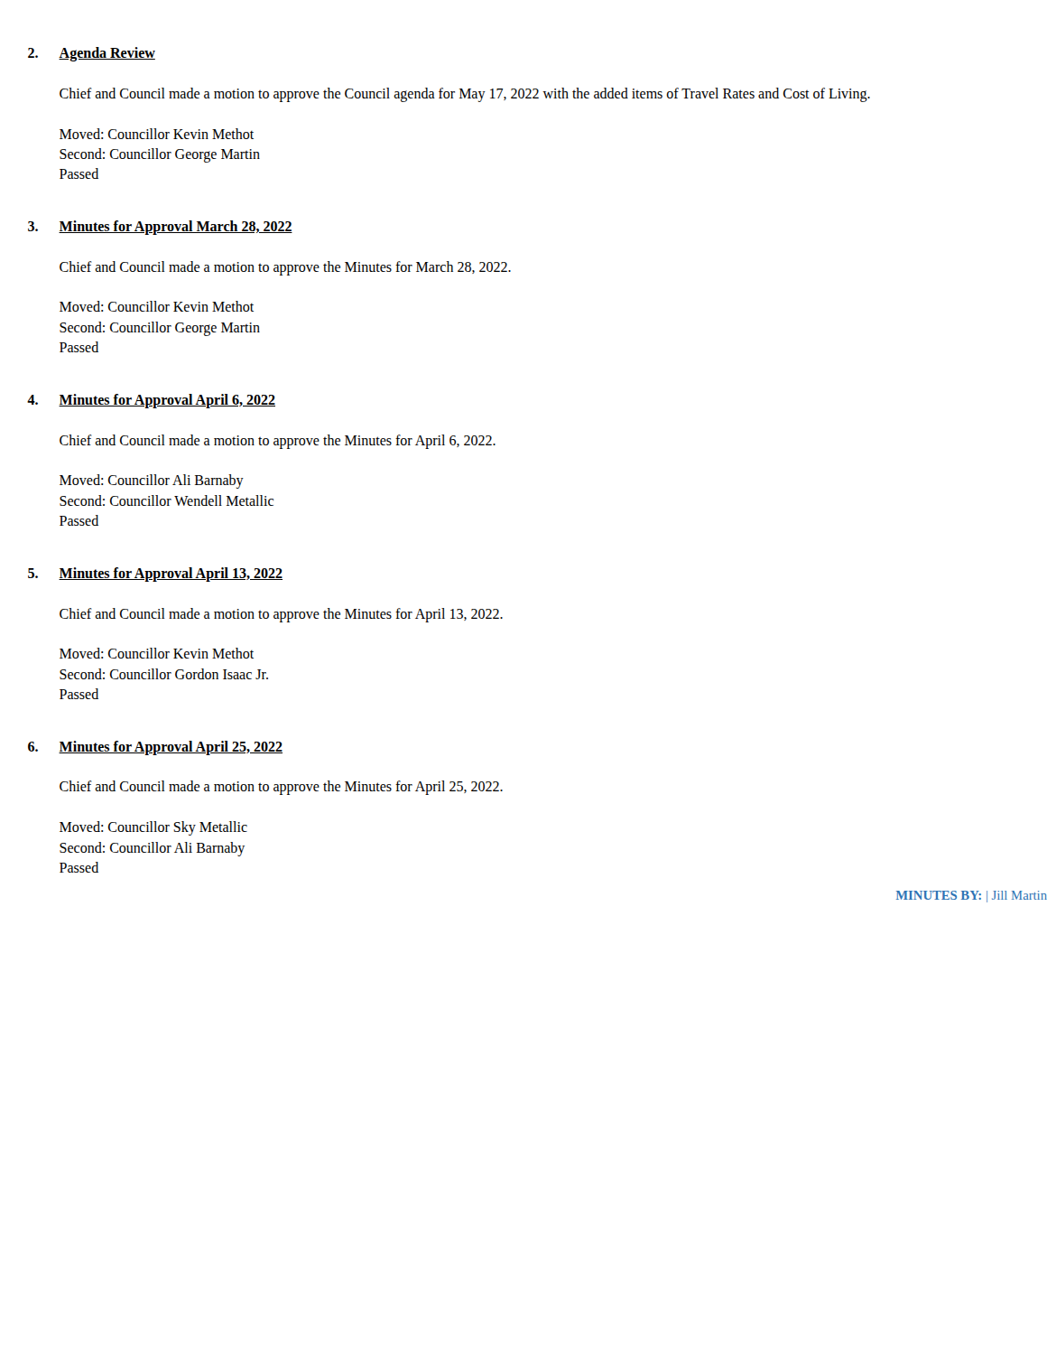Agenda Review
Chief and Council made a motion to approve the Council agenda for May 17, 2022 with the added items of Travel Rates and Cost of Living.
Moved: Councillor Kevin Methot
Second: Councillor George Martin
Passed
Minutes for Approval March 28, 2022
Chief and Council made a motion to approve the Minutes for March 28, 2022.
Moved: Councillor Kevin Methot
Second: Councillor George Martin
Passed
Minutes for Approval April 6, 2022
Chief and Council made a motion to approve the Minutes for April 6, 2022.
Moved: Councillor Ali Barnaby
Second: Councillor Wendell Metallic
Passed
Minutes for Approval April 13, 2022
Chief and Council made a motion to approve the Minutes for April 13, 2022.
Moved: Councillor Kevin Methot
Second: Councillor Gordon Isaac Jr.
Passed
Minutes for Approval April 25, 2022
Chief and Council made a motion to approve the Minutes for April 25, 2022.
Moved: Councillor Sky Metallic
Second: Councillor Ali Barnaby
Passed
MINUTES BY: | Jill Martin